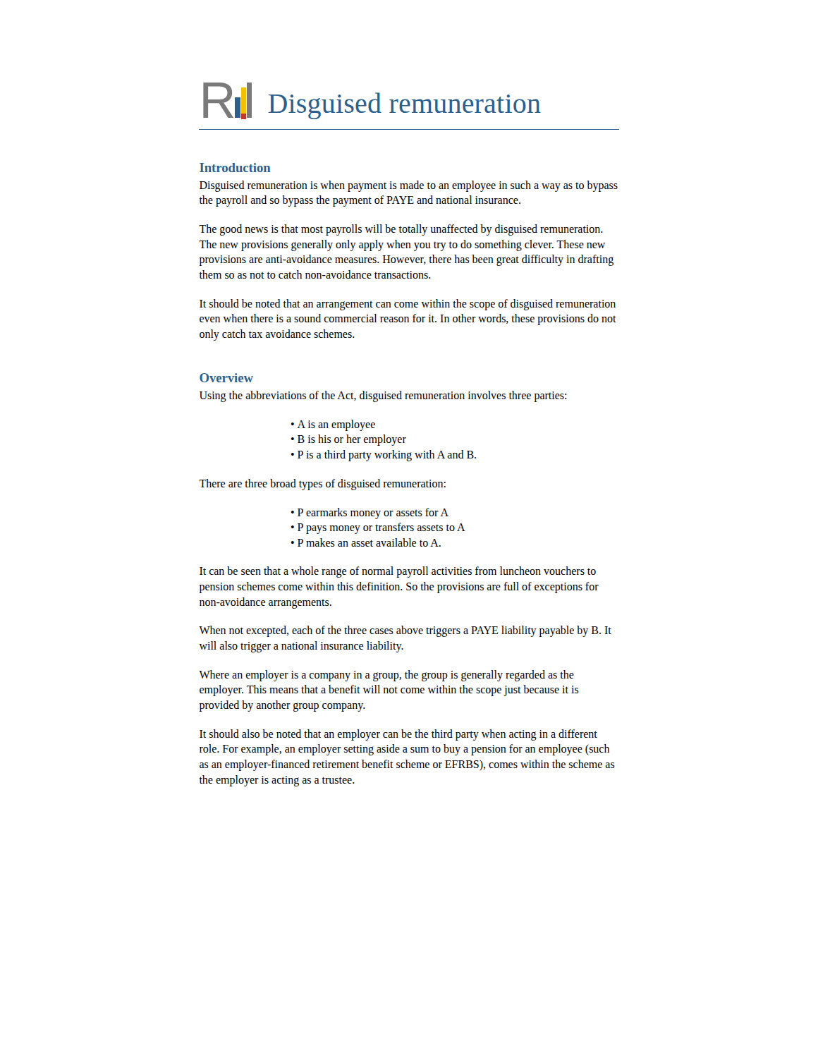R
Disguised remuneration
Introduction
Disguised remuneration is when payment is made to an employee in such a way as to bypass the payroll and so bypass the payment of PAYE and national insurance.
The good news is that most payrolls will be totally unaffected by disguised remuneration. The new provisions generally only apply when you try to do something clever. These new provisions are anti-avoidance measures. However, there has been great difficulty in drafting them so as not to catch non-avoidance transactions.
It should be noted that an arrangement can come within the scope of disguised remuneration even when there is a sound commercial reason for it. In other words, these provisions do not only catch tax avoidance schemes.
Overview
Using the abbreviations of the Act, disguised remuneration involves three parties:
A is an employee
B is his or her employer
P is a third party working with A and B.
There are three broad types of disguised remuneration:
P earmarks money or assets for A
P pays money or transfers assets to A
P makes an asset available to A.
It can be seen that a whole range of normal payroll activities from luncheon vouchers to pension schemes come within this definition. So the provisions are full of exceptions for non-avoidance arrangements.
When not excepted, each of the three cases above triggers a PAYE liability payable by B. It will also trigger a national insurance liability.
Where an employer is a company in a group, the group is generally regarded as the employer. This means that a benefit will not come within the scope just because it is provided by another group company.
It should also be noted that an employer can be the third party when acting in a different role. For example, an employer setting aside a sum to buy a pension for an employee (such as an employer-financed retirement benefit scheme or EFRBS), comes within the scheme as the employer is acting as a trustee.